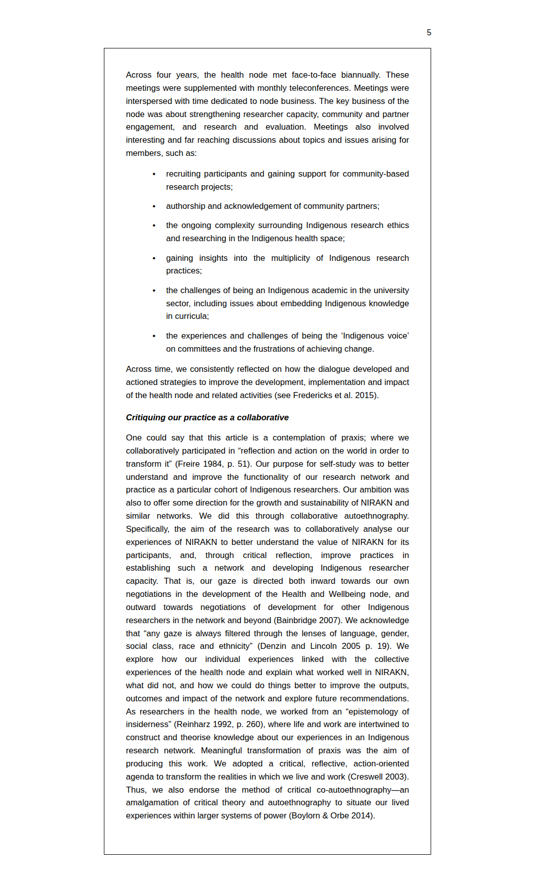5
Across four years, the health node met face-to-face biannually. These meetings were supplemented with monthly teleconferences. Meetings were interspersed with time dedicated to node business. The key business of the node was about strengthening researcher capacity, community and partner engagement, and research and evaluation. Meetings also involved interesting and far reaching discussions about topics and issues arising for members, such as:
recruiting participants and gaining support for community-based research projects;
authorship and acknowledgement of community partners;
the ongoing complexity surrounding Indigenous research ethics and researching in the Indigenous health space;
gaining insights into the multiplicity of Indigenous research practices;
the challenges of being an Indigenous academic in the university sector, including issues about embedding Indigenous knowledge in curricula;
the experiences and challenges of being the ‘Indigenous voice’ on committees and the frustrations of achieving change.
Across time, we consistently reflected on how the dialogue developed and actioned strategies to improve the development, implementation and impact of the health node and related activities (see Fredericks et al. 2015).
Critiquing our practice as a collaborative
One could say that this article is a contemplation of praxis; where we collaboratively participated in “reflection and action on the world in order to transform it” (Freire 1984, p. 51). Our purpose for self-study was to better understand and improve the functionality of our research network and practice as a particular cohort of Indigenous researchers. Our ambition was also to offer some direction for the growth and sustainability of NIRAKN and similar networks. We did this through collaborative autoethnography. Specifically, the aim of the research was to collaboratively analyse our experiences of NIRAKN to better understand the value of NIRAKN for its participants, and, through critical reflection, improve practices in establishing such a network and developing Indigenous researcher capacity. That is, our gaze is directed both inward towards our own negotiations in the development of the Health and Wellbeing node, and outward towards negotiations of development for other Indigenous researchers in the network and beyond (Bainbridge 2007). We acknowledge that “any gaze is always filtered through the lenses of language, gender, social class, race and ethnicity” (Denzin and Lincoln 2005 p. 19). We explore how our individual experiences linked with the collective experiences of the health node and explain what worked well in NIRAKN, what did not, and how we could do things better to improve the outputs, outcomes and impact of the network and explore future recommendations. As researchers in the health node, we worked from an “epistemology of insiderness” (Reinharz 1992, p. 260), where life and work are intertwined to construct and theorise knowledge about our experiences in an Indigenous research network. Meaningful transformation of praxis was the aim of producing this work. We adopted a critical, reflective, action-oriented agenda to transform the realities in which we live and work (Creswell 2003). Thus, we also endorse the method of critical co-autoethnography—an amalgamation of critical theory and autoethnography to situate our lived experiences within larger systems of power (Boylorn & Orbe 2014).